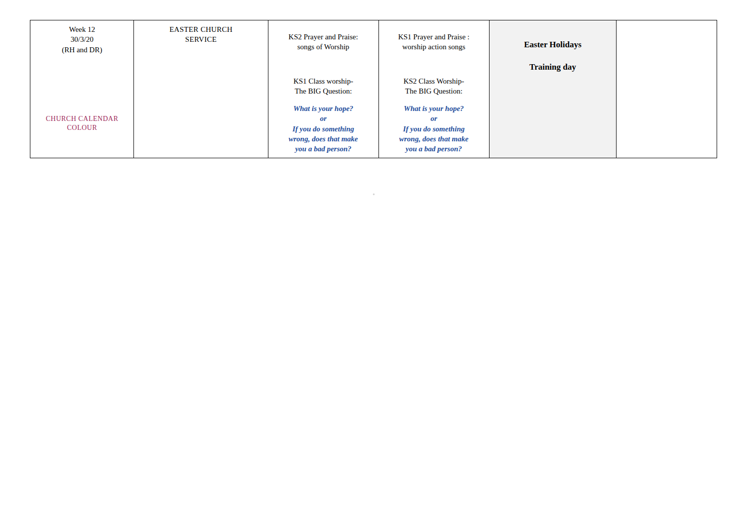| Week 12 30/3/20 (RH and DR) CHURCH CALENDAR COLOUR | EASTER CHURCH SERVICE | KS2 Prayer and Praise: songs of Worship KS1 Class worship- The BIG Question: What is your hope? or If you do something wrong, does that make you a bad person? | KS1 Prayer and Praise : worship action songs KS2 Class Worship- The BIG Question: What is your hope? or If you do something wrong, does that make you a bad person? | Easter Holidays Training day | |